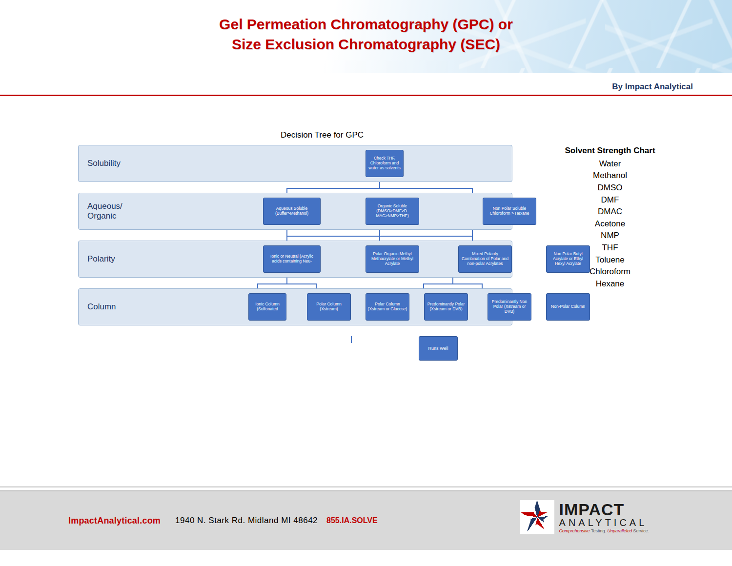Gel Permeation Chromatography (GPC) or
Size Exclusion Chromatography (SEC)
By Impact Analytical
Decision Tree for GPC
Solvent Strength Chart
Water
Methanol
DMSO
DMF
DMAC
Acetone
NMP
THF
Toluene
Chloroform
Hexane
Solubility
Check THF, Chloroform and water as solvents
Aqueous/
Organic
Aqueous Soluble (Buffer>Methanol)
Organic Soluble (DMSO>DMF>D-MAC>NMP>THF)
Non Polar Soluble Chloroform > Hexane
Polarity
Ionic or Neutral (Acrylic acids containing Neu-
Polar Organic Methyl Methacrylate or Methyl Acrylate
Mixed Polarity Combination of Polar and non-polar Acrylates
Non Polar Butyl Acrylate or Ethyl Hexyl Acrylate
Column
Ionic Column (Sulfonated
Polar Column (Xstream)
Polar Column (Xstream or Glucose)
Predominantly Polar (Xstream or DVB)
Predominantly Non Polar (Xstream or DVB)
Non-Polar Column
Runs Well
ImpactAnalytical.com 1940 N. Stark Rd. Midland MI 48642 855.IA.SOLVE
IMPACT
ANALYTICAL
Comprehensive Testing. Unparalleled Service.